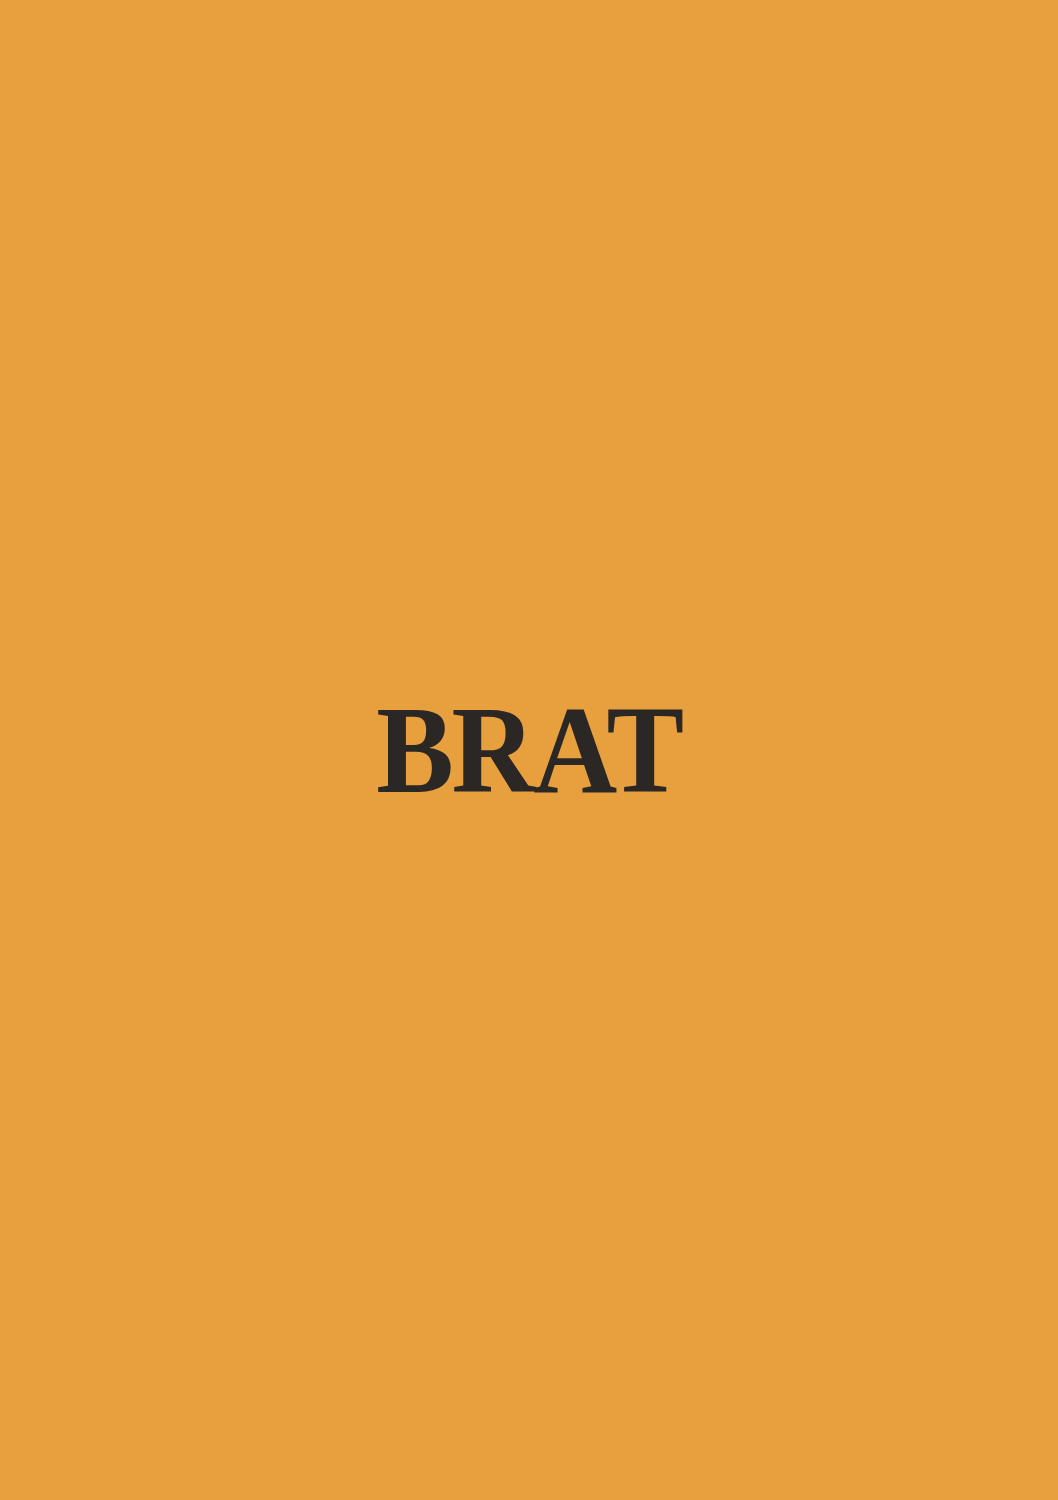BRAT